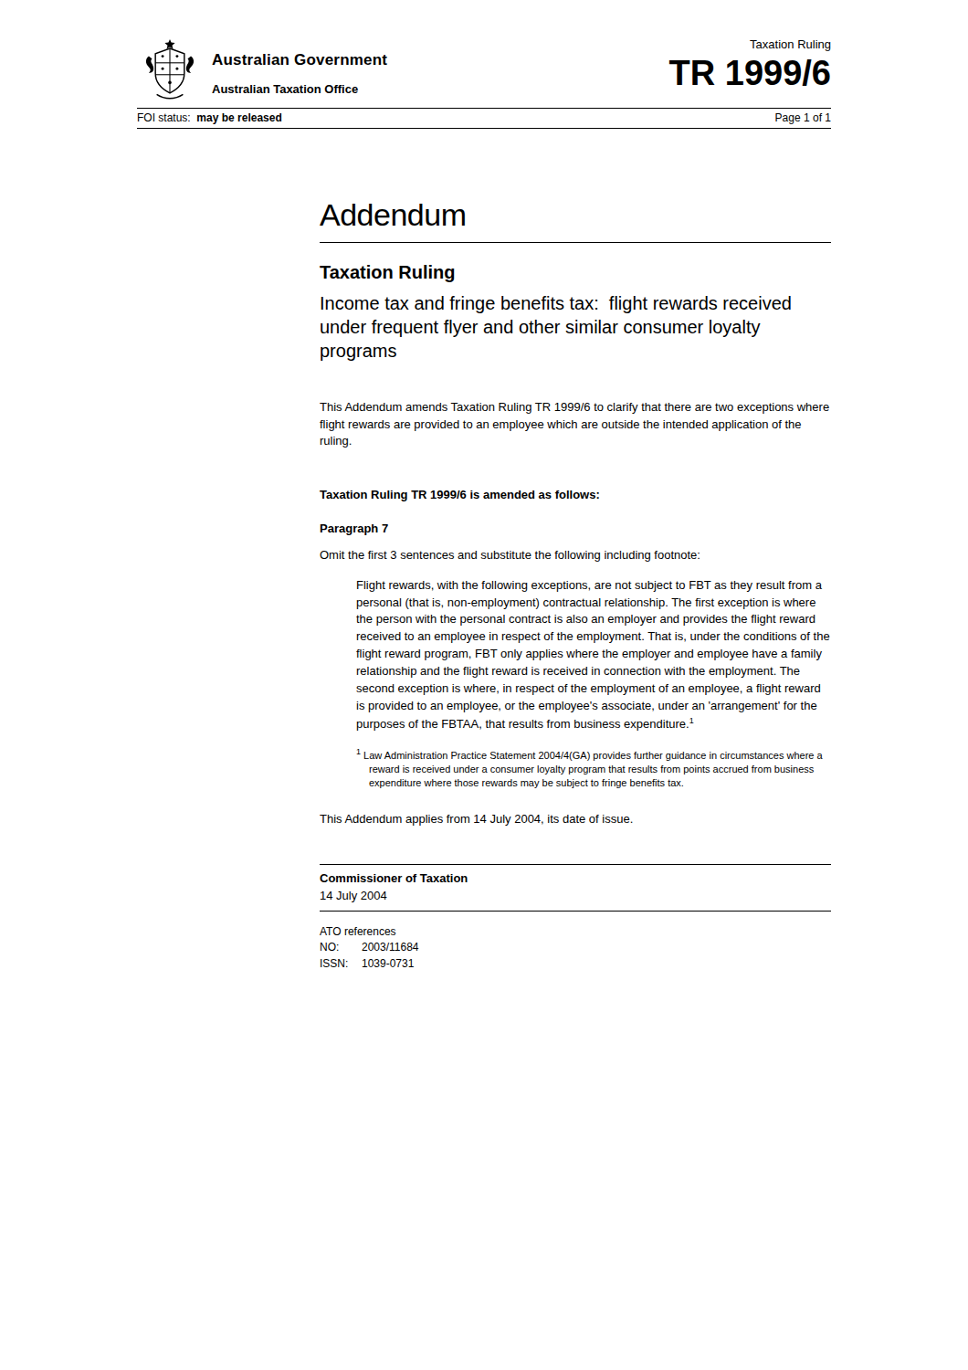Australian Government
Australian Taxation Office
Taxation Ruling
TR 1999/6
FOI status: may be released
Page 1 of 1
Addendum
Taxation Ruling
Income tax and fringe benefits tax: flight rewards received under frequent flyer and other similar consumer loyalty programs
This Addendum amends Taxation Ruling TR 1999/6 to clarify that there are two exceptions where flight rewards are provided to an employee which are outside the intended application of the ruling.
Taxation Ruling TR 1999/6 is amended as follows:
Paragraph 7
Omit the first 3 sentences and substitute the following including footnote:
Flight rewards, with the following exceptions, are not subject to FBT as they result from a personal (that is, non-employment) contractual relationship. The first exception is where the person with the personal contract is also an employer and provides the flight reward received to an employee in respect of the employment. That is, under the conditions of the flight reward program, FBT only applies where the employer and employee have a family relationship and the flight reward is received in connection with the employment. The second exception is where, in respect of the employment of an employee, a flight reward is provided to an employee, or the employee's associate, under an 'arrangement' for the purposes of the FBTAA, that results from business expenditure.1
1 Law Administration Practice Statement 2004/4(GA) provides further guidance in circumstances where a reward is received under a consumer loyalty program that results from points accrued from business expenditure where those rewards may be subject to fringe benefits tax.
This Addendum applies from 14 July 2004, its date of issue.
Commissioner of Taxation
14 July 2004
ATO references
NO: 2003/11684
ISSN: 1039-0731